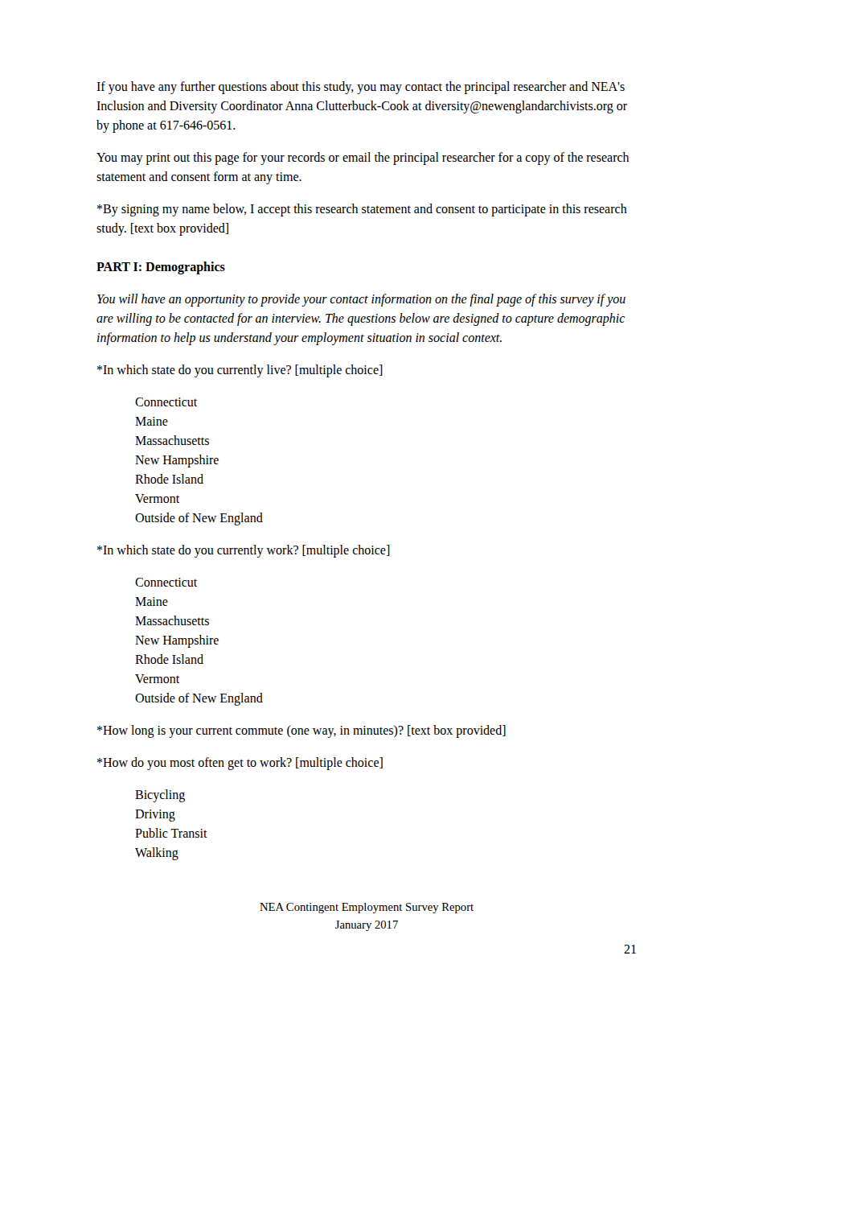If you have any further questions about this study, you may contact the principal researcher and NEA's Inclusion and Diversity Coordinator Anna Clutterbuck-Cook at diversity@newenglandarchivists.org or by phone at 617-646-0561.
You may print out this page for your records or email the principal researcher for a copy of the research statement and consent form at any time.
*By signing my name below, I accept this research statement and consent to participate in this research study. [text box provided]
PART I: Demographics
You will have an opportunity to provide your contact information on the final page of this survey if you are willing to be contacted for an interview. The questions below are designed to capture demographic information to help us understand your employment situation in social context.
*In which state do you currently live? [multiple choice]
Connecticut
Maine
Massachusetts
New Hampshire
Rhode Island
Vermont
Outside of New England
*In which state do you currently work? [multiple choice]
Connecticut
Maine
Massachusetts
New Hampshire
Rhode Island
Vermont
Outside of New England
*How long is your current commute (one way, in minutes)? [text box provided]
*How do you most often get to work? [multiple choice]
Bicycling
Driving
Public Transit
Walking
NEA Contingent Employment Survey Report
January 2017
21